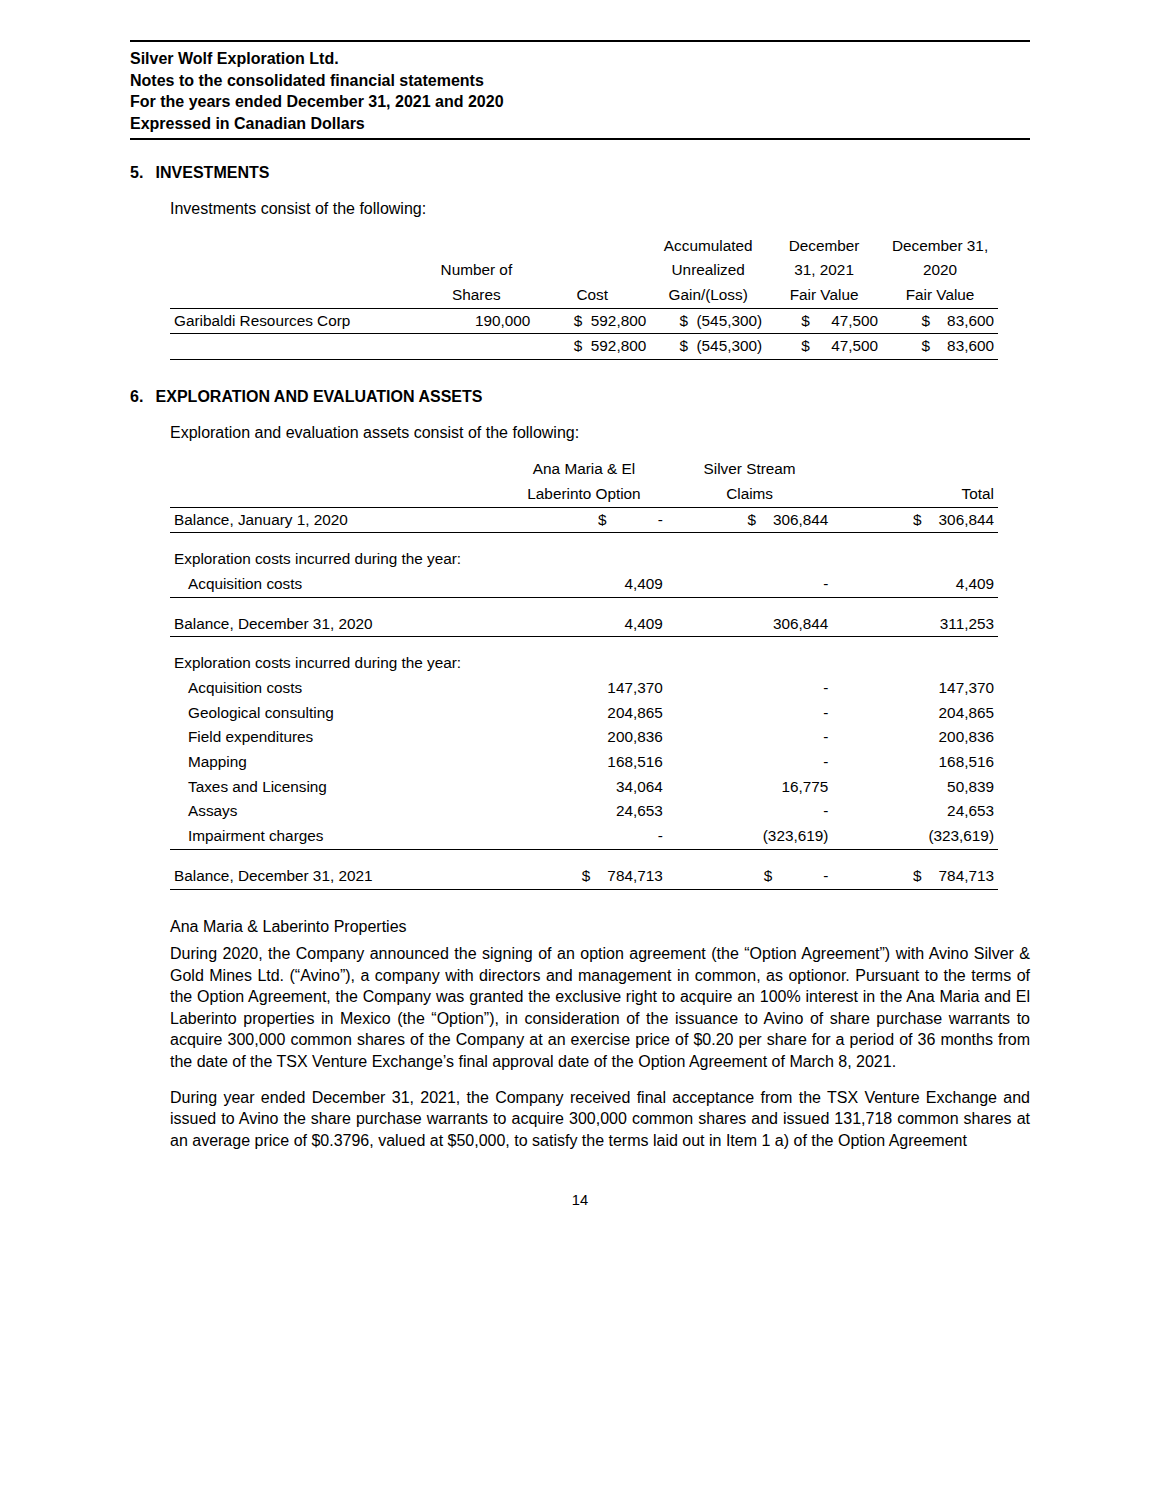Silver Wolf Exploration Ltd.
Notes to the consolidated financial statements
For the years ended December 31, 2021 and 2020
Expressed in Canadian Dollars
5. INVESTMENTS
Investments consist of the following:
| | | | Accumulated | December | December 31, |
| | Number of | | Unrealized | 31, 2021 | 2020 |
| | Shares | Cost | Gain/(Loss) | Fair Value | Fair Value |
| Garibaldi Resources Corp | 190,000 | $ 592,800 | $ (545,300) | $ 47,500 | $ 83,600 |
| | | $ 592,800 | $ (545,300) | $ 47,500 | $ 83,600 |
6. EXPLORATION AND EVALUATION ASSETS
Exploration and evaluation assets consist of the following:
| | Ana Maria & El | Silver Stream | |
| | Laberinto Option | Claims | Total |
| Balance, January 1, 2020 | $ - | $ 306,844 | $ 306,844 |
| Exploration costs incurred during the year: | | | |
| Acquisition costs | 4,409 | - | 4,409 |
| Balance, December 31, 2020 | 4,409 | 306,844 | 311,253 |
| Exploration costs incurred during the year: | | | |
| Acquisition costs | 147,370 | - | 147,370 |
| Geological consulting | 204,865 | - | 204,865 |
| Field expenditures | 200,836 | - | 200,836 |
| Mapping | 168,516 | - | 168,516 |
| Taxes and Licensing | 34,064 | 16,775 | 50,839 |
| Assays | 24,653 | - | 24,653 |
| Impairment charges | - | (323,619) | (323,619) |
| Balance, December 31, 2021 | $ 784,713 | $ - | $ 784,713 |
Ana Maria & Laberinto Properties
During 2020, the Company announced the signing of an option agreement (the “Option Agreement”) with Avino Silver & Gold Mines Ltd. (“Avino”), a company with directors and management in common, as optionor. Pursuant to the terms of the Option Agreement, the Company was granted the exclusive right to acquire an 100% interest in the Ana Maria and El Laberinto properties in Mexico (the “Option”), in consideration of the issuance to Avino of share purchase warrants to acquire 300,000 common shares of the Company at an exercise price of $0.20 per share for a period of 36 months from the date of the TSX Venture Exchange’s final approval date of the Option Agreement of March 8, 2021.
During year ended December 31, 2021, the Company received final acceptance from the TSX Venture Exchange and issued to Avino the share purchase warrants to acquire 300,000 common shares and issued 131,718 common shares at an average price of $0.3796, valued at $50,000, to satisfy the terms laid out in Item 1 a) of the Option Agreement
14